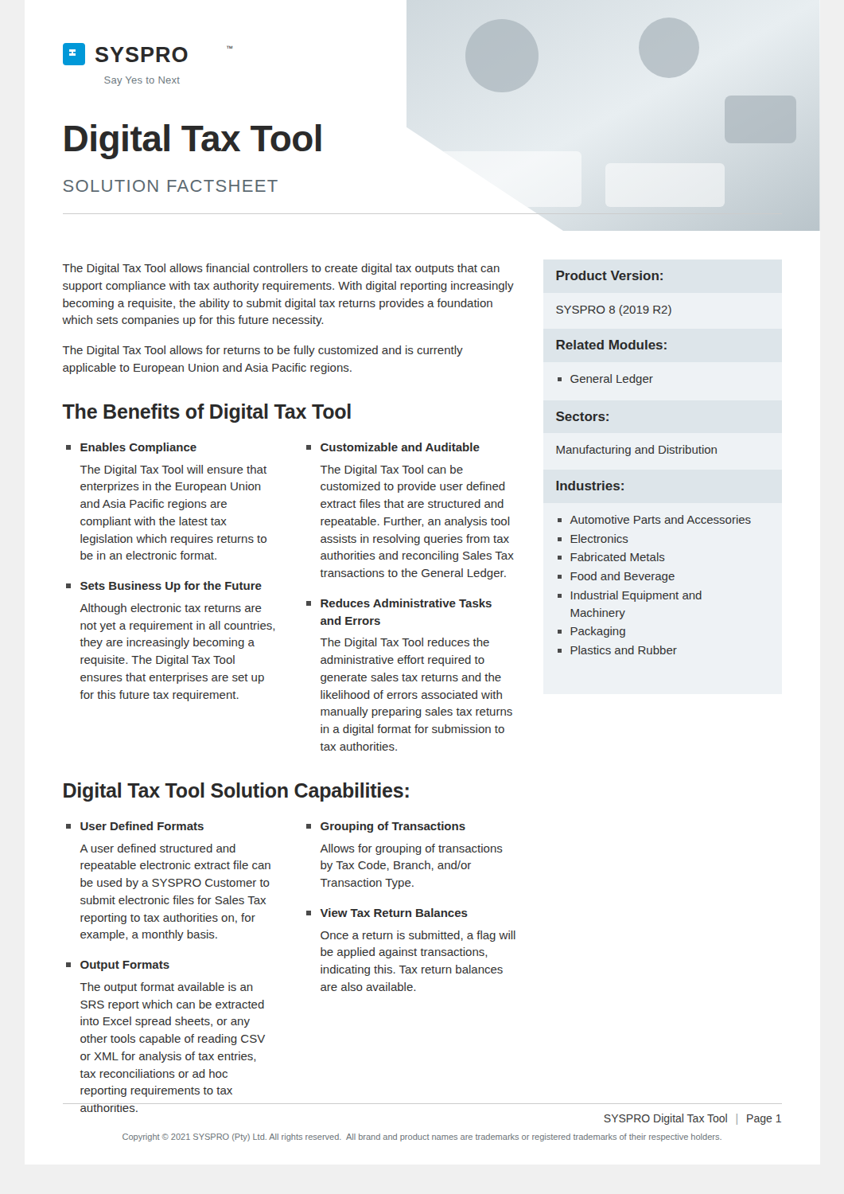SYSPRO ™
Say Yes to Next
Digital Tax Tool
SOLUTION FACTSHEET
The Digital Tax Tool allows financial controllers to create digital tax outputs that can support compliance with tax authority requirements. With digital reporting increasingly becoming a requisite, the ability to submit digital tax returns provides a foundation which sets companies up for this future necessity.
The Digital Tax Tool allows for returns to be fully customized and is currently applicable to European Union and Asia Pacific regions.
The Benefits of Digital Tax Tool
Enables Compliance
The Digital Tax Tool will ensure that enterprizes in the European Union and Asia Pacific regions are compliant with the latest tax legislation which requires returns to be in an electronic format.
Sets Business Up for the Future
Although electronic tax returns are not yet a requirement in all countries, they are increasingly becoming a requisite. The Digital Tax Tool ensures that enterprises are set up for this future tax requirement.
Customizable and Auditable
The Digital Tax Tool can be customized to provide user defined extract files that are structured and repeatable. Further, an analysis tool assists in resolving queries from tax authorities and reconciling Sales Tax transactions to the General Ledger.
Reduces Administrative Tasks and Errors
The Digital Tax Tool reduces the administrative effort required to generate sales tax returns and the likelihood of errors associated with manually preparing sales tax returns in a digital format for submission to tax authorities.
Digital Tax Tool Solution Capabilities:
User Defined Formats
A user defined structured and repeatable electronic extract file can be used by a SYSPRO Customer to submit electronic files for Sales Tax reporting to tax authorities on, for example, a monthly basis.
Output Formats
The output format available is an SRS report which can be extracted into Excel spread sheets, or any other tools capable of reading CSV or XML for analysis of tax entries, tax reconciliations or ad hoc reporting requirements to tax authorities.
Grouping of Transactions
Allows for grouping of transactions by Tax Code, Branch, and/or Transaction Type.
View Tax Return Balances
Once a return is submitted, a flag will be applied against transactions, indicating this. Tax return balances are also available.
Product Version:
SYSPRO 8 (2019 R2)
Related Modules:
General Ledger
Sectors:
Manufacturing and Distribution
Industries:
Automotive Parts and Accessories
Electronics
Fabricated Metals
Food and Beverage
Industrial Equipment andMachinery
Packaging
Plastics and Rubber
SYSPRO Digital Tax Tool | Page 1
Copyright © 2021 SYSPRO (Pty) Ltd. All rights reserved. All brand and product names are trademarks or registered trademarks of their respective holders.